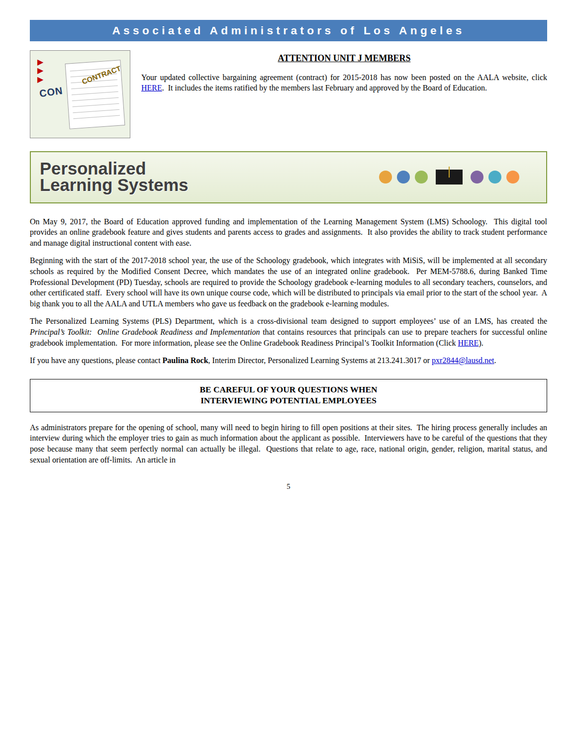Associated Administrators of Los Angeles
▶
▶
▶
CONTRACT
CON
ATTENTION UNIT J MEMBERS
Your updated collective bargaining agreement (contract) for 2015-2018 has now been posted on the AALA website, click HERE. It includes the items ratified by the members last February and approved by the Board of Education.
Personalized Learning Systems
On May 9, 2017, the Board of Education approved funding and implementation of the Learning Management System (LMS) Schoology. This digital tool provides an online gradebook feature and gives students and parents access to grades and assignments. It also provides the ability to track student performance and manage digital instructional content with ease.
Beginning with the start of the 2017-2018 school year, the use of the Schoology gradebook, which integrates with MiSiS, will be implemented at all secondary schools as required by the Modified Consent Decree, which mandates the use of an integrated online gradebook. Per MEM-5788.6, during Banked Time Professional Development (PD) Tuesday, schools are required to provide the Schoology gradebook e-learning modules to all secondary teachers, counselors, and other certificated staff. Every school will have its own unique course code, which will be distributed to principals via email prior to the start of the school year. A big thank you to all the AALA and UTLA members who gave us feedback on the gradebook e-learning modules.
The Personalized Learning Systems (PLS) Department, which is a cross-divisional team designed to support employees’ use of an LMS, has created the Principal’s Toolkit: Online Gradebook Readiness and Implementation that contains resources that principals can use to prepare teachers for successful online gradebook implementation. For more information, please see the Online Gradebook Readiness Principal’s Toolkit Information (Click HERE).
If you have any questions, please contact Paulina Rock, Interim Director, Personalized Learning Systems at 213.241.3017 or pxr2844@lausd.net.
BE CAREFUL OF YOUR QUESTIONS WHEN
INTERVIEWING POTENTIAL EMPLOYEES
As administrators prepare for the opening of school, many will need to begin hiring to fill open positions at their sites. The hiring process generally includes an interview during which the employer tries to gain as much information about the applicant as possible. Interviewers have to be careful of the questions that they pose because many that seem perfectly normal can actually be illegal. Questions that relate to age, race, national origin, gender, religion, marital status, and sexual orientation are off-limits. An article in
5